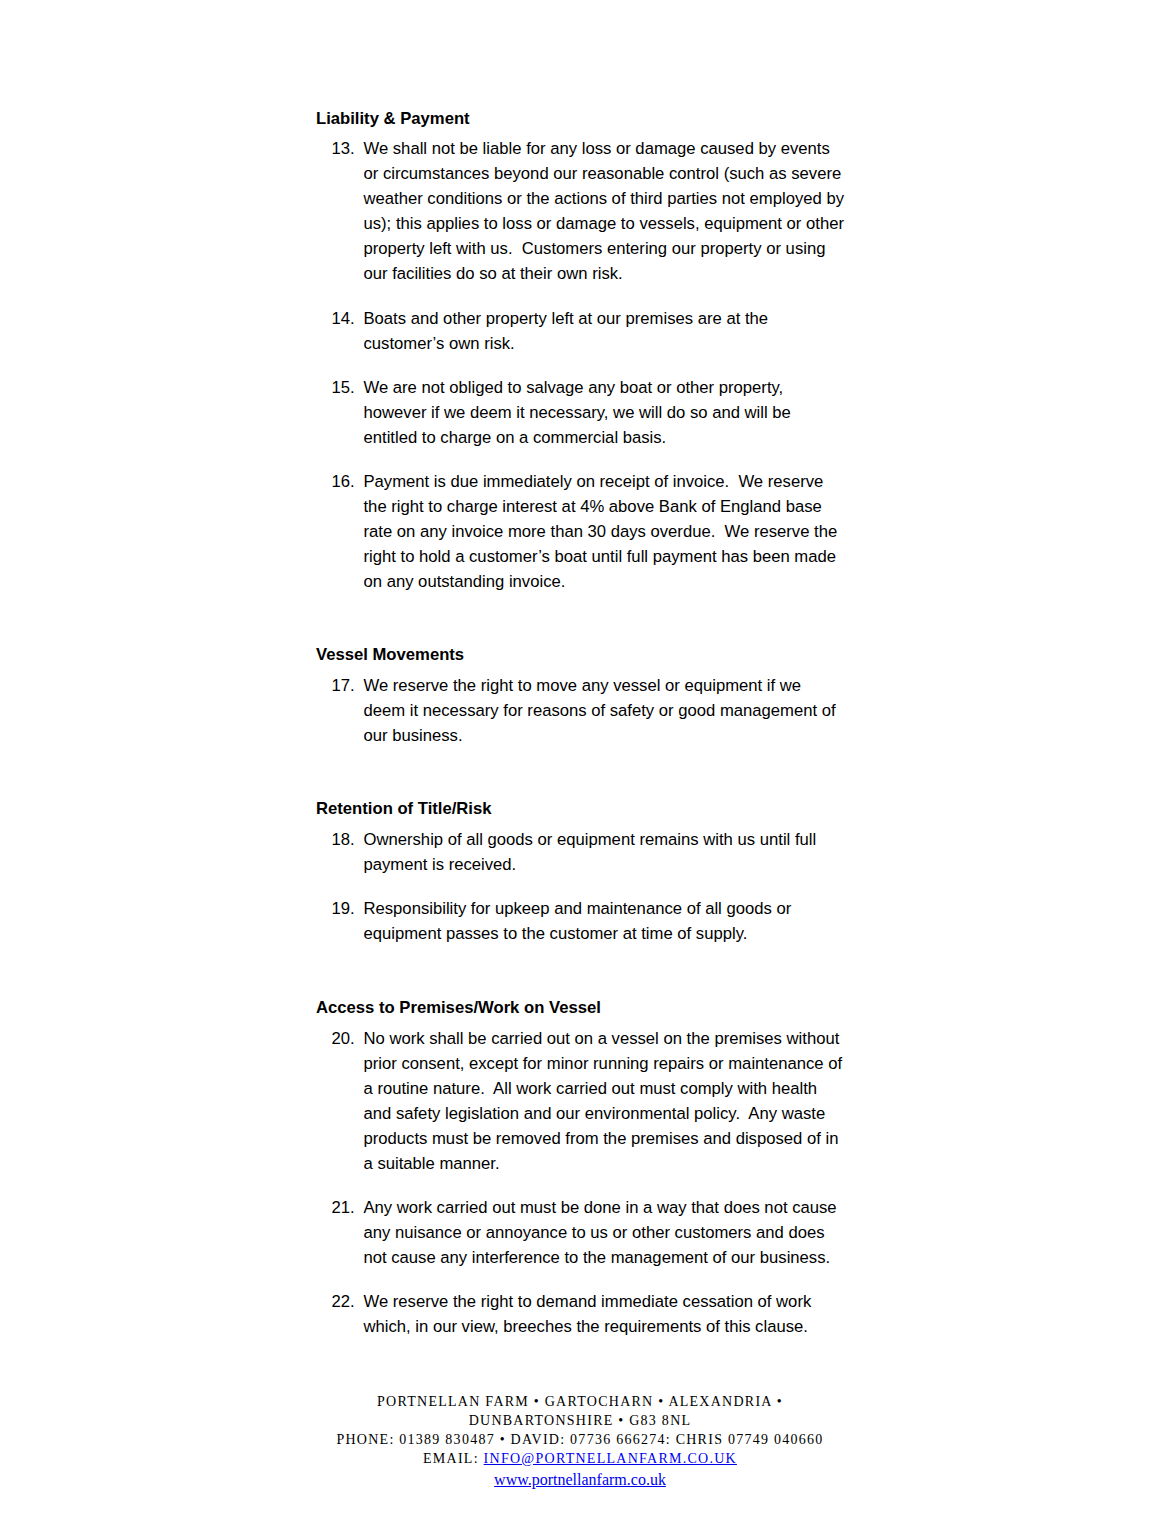Liability & Payment
We shall not be liable for any loss or damage caused by events or circumstances beyond our reasonable control (such as severe weather conditions or the actions of third parties not employed by us); this applies to loss or damage to vessels, equipment or other property left with us. Customers entering our property or using our facilities do so at their own risk.
Boats and other property left at our premises are at the customer’s own risk.
We are not obliged to salvage any boat or other property, however if we deem it necessary, we will do so and will be entitled to charge on a commercial basis.
Payment is due immediately on receipt of invoice. We reserve the right to charge interest at 4% above Bank of England base rate on any invoice more than 30 days overdue. We reserve the right to hold a customer’s boat until full payment has been made on any outstanding invoice.
Vessel Movements
We reserve the right to move any vessel or equipment if we deem it necessary for reasons of safety or good management of our business.
Retention of Title/Risk
Ownership of all goods or equipment remains with us until full payment is received.
Responsibility for upkeep and maintenance of all goods or equipment passes to the customer at time of supply.
Access to Premises/Work on Vessel
No work shall be carried out on a vessel on the premises without prior consent, except for minor running repairs or maintenance of a routine nature. All work carried out must comply with health and safety legislation and our environmental policy. Any waste products must be removed from the premises and disposed of in a suitable manner.
Any work carried out must be done in a way that does not cause any nuisance or annoyance to us or other customers and does not cause any interference to the management of our business.
We reserve the right to demand immediate cessation of work which, in our view, breeches the requirements of this clause.
PORTNELLAN FARM • GARTOCHARN • ALEXANDRIA • DUNBARTONSHIRE • G83 8NL
PHONE: 01389 830487 • DAVID: 07736 666274: CHRIS 07749 040660
EMAIL: INFO@PORTNELLANFARM.CO.UK
www.portnellanfarm.co.uk